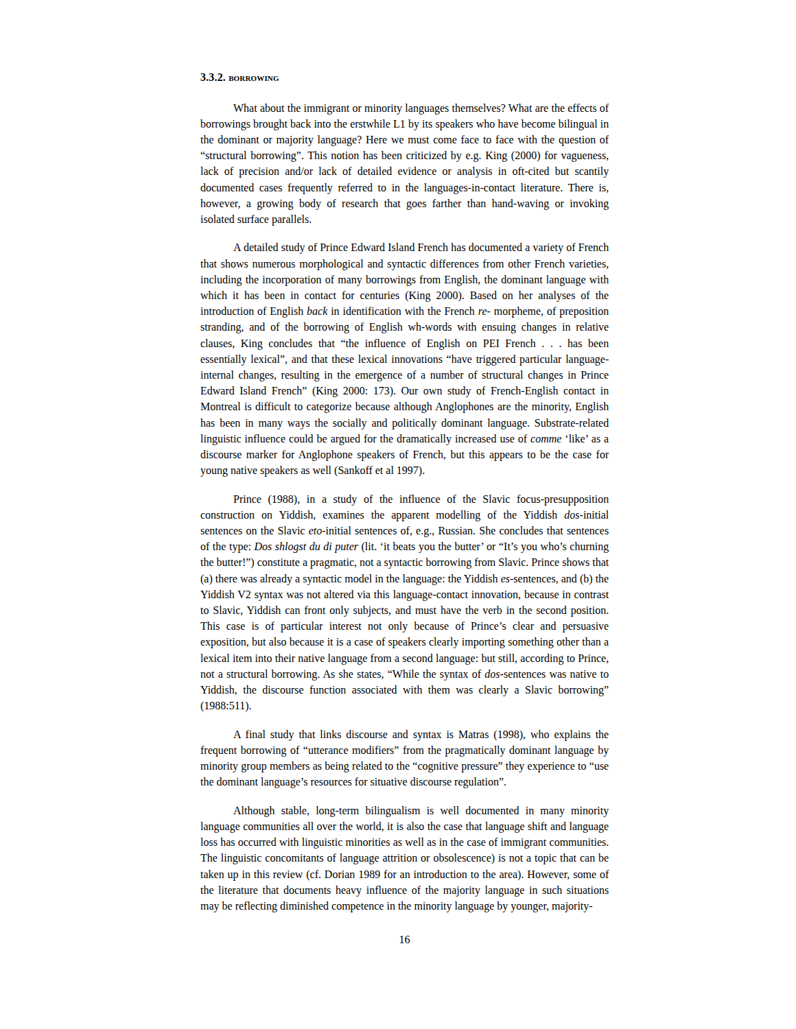3.3.2. Borrowing
What about the immigrant or minority languages themselves? What are the effects of borrowings brought back into the erstwhile L1 by its speakers who have become bilingual in the dominant or majority language? Here we must come face to face with the question of “structural borrowing”. This notion has been criticized by e.g. King (2000) for vagueness, lack of precision and/or lack of detailed evidence or analysis in oft-cited but scantily documented cases frequently referred to in the languages-in-contact literature. There is, however, a growing body of research that goes farther than hand-waving or invoking isolated surface parallels.
A detailed study of Prince Edward Island French has documented a variety of French that shows numerous morphological and syntactic differences from other French varieties, including the incorporation of many borrowings from English, the dominant language with which it has been in contact for centuries (King 2000). Based on her analyses of the introduction of English back in identification with the French re- morpheme, of preposition stranding, and of the borrowing of English wh-words with ensuing changes in relative clauses, King concludes that “the influence of English on PEI French . . . has been essentially lexical”, and that these lexical innovations “have triggered particular language-internal changes, resulting in the emergence of a number of structural changes in Prince Edward Island French” (King 2000: 173). Our own study of French-English contact in Montreal is difficult to categorize because although Anglophones are the minority, English has been in many ways the socially and politically dominant language. Substrate-related linguistic influence could be argued for the dramatically increased use of comme ‘like’ as a discourse marker for Anglophone speakers of French, but this appears to be the case for young native speakers as well (Sankoff et al 1997).
Prince (1988), in a study of the influence of the Slavic focus-presupposition construction on Yiddish, examines the apparent modelling of the Yiddish dos-initial sentences on the Slavic eto-initial sentences of, e.g., Russian. She concludes that sentences of the type: Dos shlogst du di puter (lit. ‘it beats you the butter’ or “It’s you who’s churning the butter!”) constitute a pragmatic, not a syntactic borrowing from Slavic. Prince shows that (a) there was already a syntactic model in the language: the Yiddish es-sentences, and (b) the Yiddish V2 syntax was not altered via this language-contact innovation, because in contrast to Slavic, Yiddish can front only subjects, and must have the verb in the second position. This case is of particular interest not only because of Prince’s clear and persuasive exposition, but also because it is a case of speakers clearly importing something other than a lexical item into their native language from a second language: but still, according to Prince, not a structural borrowing. As she states, “While the syntax of dos-sentences was native to Yiddish, the discourse function associated with them was clearly a Slavic borrowing” (1988:511).
A final study that links discourse and syntax is Matras (1998), who explains the frequent borrowing of “utterance modifiers” from the pragmatically dominant language by minority group members as being related to the “cognitive pressure” they experience to “use the dominant language’s resources for situative discourse regulation”.
Although stable, long-term bilingualism is well documented in many minority language communities all over the world, it is also the case that language shift and language loss has occurred with linguistic minorities as well as in the case of immigrant communities. The linguistic concomitants of language attrition or obsolescence) is not a topic that can be taken up in this review (cf. Dorian 1989 for an introduction to the area). However, some of the literature that documents heavy influence of the majority language in such situations may be reflecting diminished competence in the minority language by younger, majority-
16